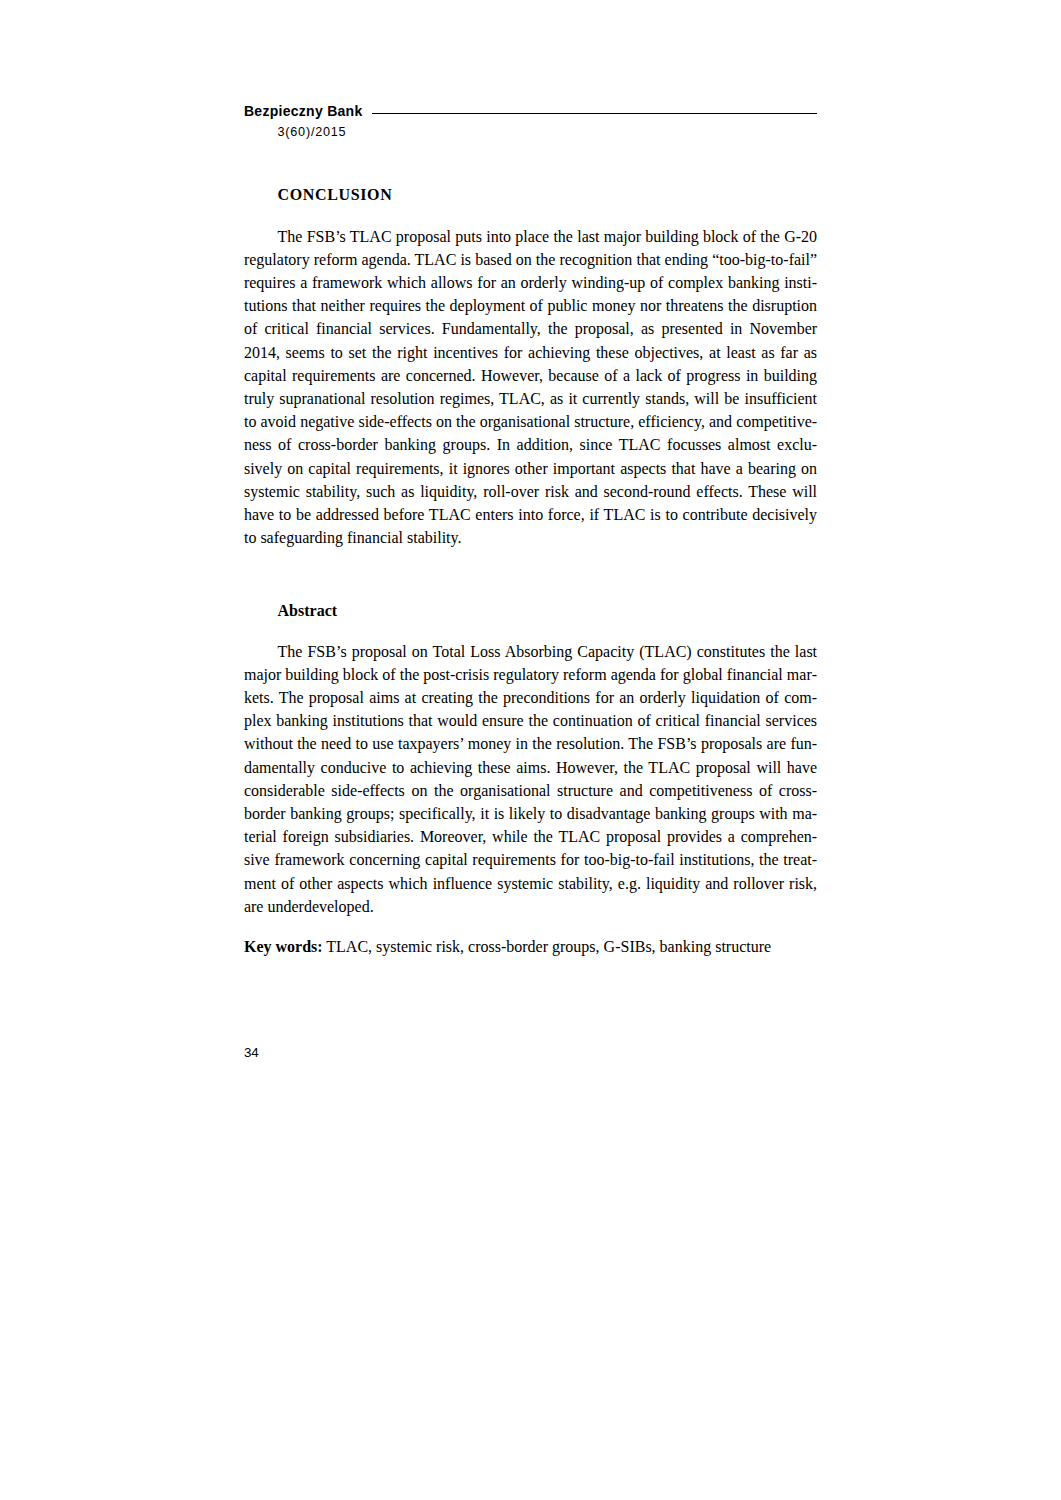Bezpieczny Bank
3(60)/2015
CONCLUSION
The FSB’s TLAC proposal puts into place the last major building block of the G-20 regulatory reform agenda. TLAC is based on the recognition that ending “too-big-to-fail” requires a framework which allows for an orderly winding-up of complex banking institutions that neither requires the deployment of public money nor threatens the disruption of critical financial services. Fundamentally, the proposal, as presented in November 2014, seems to set the right incentives for achieving these objectives, at least as far as capital requirements are concerned. However, because of a lack of progress in building truly supranational resolution regimes, TLAC, as it currently stands, will be insufficient to avoid negative side-effects on the organisational structure, efficiency, and competitiveness of cross-border banking groups. In addition, since TLAC focusses almost exclusively on capital requirements, it ignores other important aspects that have a bearing on systemic stability, such as liquidity, roll-over risk and second-round effects. These will have to be addressed before TLAC enters into force, if TLAC is to contribute decisively to safeguarding financial stability.
Abstract
The FSB’s proposal on Total Loss Absorbing Capacity (TLAC) constitutes the last major building block of the post-crisis regulatory reform agenda for global financial markets. The proposal aims at creating the preconditions for an orderly liquidation of complex banking institutions that would ensure the continuation of critical financial services without the need to use taxpayers’ money in the resolution. The FSB’s proposals are fundamentally conducive to achieving these aims. However, the TLAC proposal will have considerable side-effects on the organisational structure and competitiveness of cross-border banking groups; specifically, it is likely to disadvantage banking groups with material foreign subsidiaries. Moreover, while the TLAC proposal provides a comprehensive framework concerning capital requirements for too-big-to-fail institutions, the treatment of other aspects which influence systemic stability, e.g. liquidity and rollover risk, are underdeveloped.
Key words: TLAC, systemic risk, cross-border groups, G-SIBs, banking structure
34